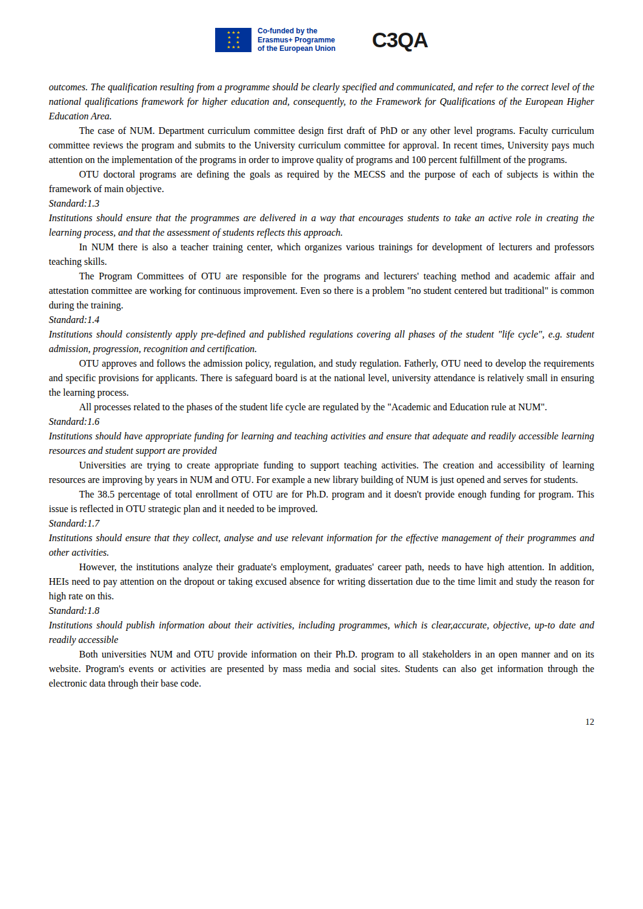Co-funded by the
Erasmus+ Programme
of the European Union
C3QA
outcomes. The qualification resulting from a programme should be clearly specified and communicated, and refer to the correct level of the national qualifications framework for higher education and, consequently, to the Framework for Qualifications of the European Higher Education Area.
The case of NUM. Department curriculum committee design first draft of PhD or any other level programs. Faculty curriculum committee reviews the program and submits to the University curriculum committee for approval. In recent times, University pays much attention on the implementation of the programs in order to improve quality of programs and 100 percent fulfillment of the programs.
OTU doctoral programs are defining the goals as required by the MECSS and the purpose of each of subjects is within the framework of main objective.
Standard:1.3
Institutions should ensure that the programmes are delivered in a way that encourages students to take an active role in creating the learning process, and that the assessment of students reflects this approach.
In NUM there is also a teacher training center, which organizes various trainings for development of lecturers and professors teaching skills.
The Program Committees of OTU are responsible for the programs and lecturers' teaching method and academic affair and attestation committee are working for continuous improvement. Even so there is a problem "no student centered but traditional" is common during the training.
Standard:1.4
Institutions should consistently apply pre-defined and published regulations covering all phases of the student "life cycle", e.g. student admission, progression, recognition and certification.
OTU approves and follows the admission policy, regulation, and study regulation. Fatherly, OTU need to develop the requirements and specific provisions for applicants. There is safeguard board is at the national level, university attendance is relatively small in ensuring the learning process.
All processes related to the phases of the student life cycle are regulated by the "Academic and Education rule at NUM".
Standard:1.6
Institutions should have appropriate funding for learning and teaching activities and ensure that adequate and readily accessible learning resources and student support are provided
Universities are trying to create appropriate funding to support teaching activities. The creation and accessibility of learning resources are improving by years in NUM and OTU. For example a new library building of NUM is just opened and serves for students.
The 38.5 percentage of total enrollment of OTU are for Ph.D. program and it doesn't provide enough funding for program. This issue is reflected in OTU strategic plan and it needed to be improved.
Standard:1.7
Institutions should ensure that they collect, analyse and use relevant information for the effective management of their programmes and other activities.
However, the institutions analyze their graduate's employment, graduates' career path, needs to have high attention. In addition, HEIs need to pay attention on the dropout or taking excused absence for writing dissertation due to the time limit and study the reason for high rate on this.
Standard:1.8
Institutions should publish information about their activities, including programmes, which is clear,accurate, objective, up-to date and readily accessible
Both universities NUM and OTU provide information on their Ph.D. program to all stakeholders in an open manner and on its website. Program's events or activities are presented by mass media and social sites. Students can also get information through the electronic data through their base code.
12